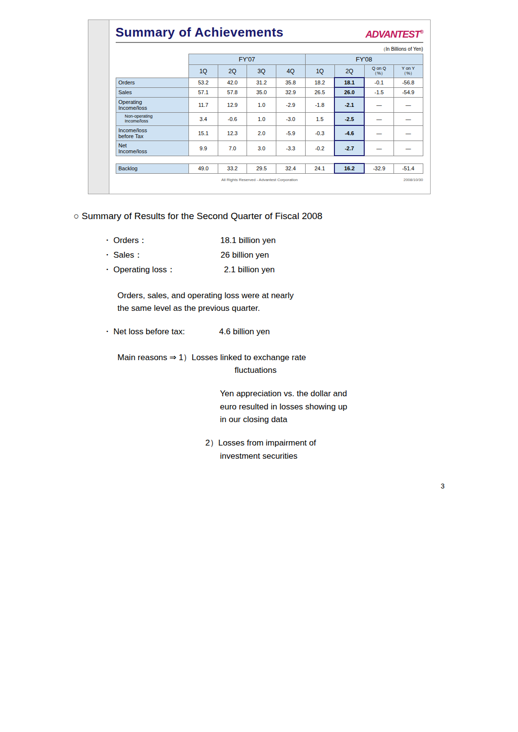Summary of Achievements
ADVANTEST®
（In Billions of Yen)
| | FY'07 | FY'08 |
| | 1Q | 2Q | 3Q | 4Q | 1Q | 2Q | Q on Q （%） | Y on Y （%） |
| Orders | 53.2 | 42.0 | 31.2 | 35.8 | 18.2 | 18.1 | -0.1 | -56.8 |
| Sales | 57.1 | 57.8 | 35.0 | 32.9 | 26.5 | 26.0 | -1.5 | -54.9 |
| Operating Income/loss | 11.7 | 12.9 | 1.0 | -2.9 | -1.8 | -2.1 | — | — |
| Non-operating Income/loss | 3.4 | -0.6 | 1.0 | -3.0 | 1.5 | -2.5 | — | — |
| Income/loss before Tax | 15.1 | 12.3 | 2.0 | -5.9 | -0.3 | -4.6 | — | — |
| Net Income/loss | 9.9 | 7.0 | 3.0 | -3.3 | -0.2 | -2.7 | — | — |
| Backlog | 49.0 | 33.2 | 29.5 | 32.4 | 24.1 | 16.2 | -32.9 | -51.4 |
All Rights Reserved - Advantest Corporation 2008/10/30
3
○ Summary of Results for the Second Quarter of Fiscal 2008
・ Orders： 18.1 billion yen
・ Sales： 26 billion yen
・ Operating loss： 2.1 billion yen
Orders, sales, and operating loss were at nearly
the same level as the previous quarter.
・ Net loss before tax: 4.6 billion yen
Main reasons ⇒ 1）Losses linked to exchange rate
fluctuations
Yen appreciation vs. the dollar and
euro resulted in losses showing up
in our closing data
2）Losses from impairment of
investment securities
3